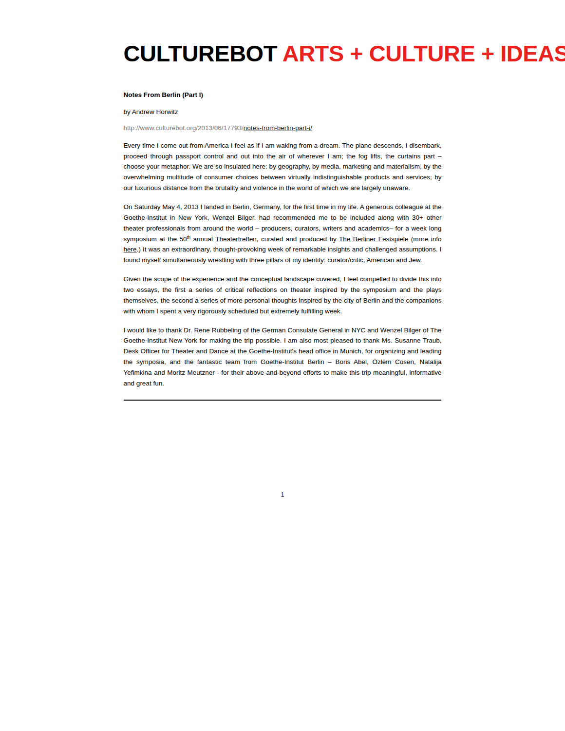CULTUREBOT ARTS + CULTURE + IDEAS
Notes From Berlin (Part I)
by Andrew Horwitz
http://www.culturebot.org/2013/06/17793/notes-from-berlin-part-i/
Every time I come out from America I feel as if I am waking from a dream. The plane descends, I disembark, proceed through passport control and out into the air of wherever I am; the fog lifts, the curtains part – choose your metaphor. We are so insulated here: by geography, by media, marketing and materialism, by the overwhelming multitude of consumer choices between virtually indistinguishable products and services; by our luxurious distance from the brutality and violence in the world of which we are largely unaware.
On Saturday May 4, 2013 I landed in Berlin, Germany, for the first time in my life. A generous colleague at the Goethe-Institut in New York, Wenzel Bilger, had recommended me to be included along with 30+ other theater professionals from around the world – producers, curators, writers and academics– for a week long symposium at the 50th annual Theatertreffen, curated and produced by The Berliner Festspiele (more info here.) It was an extraordinary, thought-provoking week of remarkable insights and challenged assumptions. I found myself simultaneously wrestling with three pillars of my identity: curator/critic, American and Jew.
Given the scope of the experience and the conceptual landscape covered, I feel compelled to divide this into two essays, the first a series of critical reflections on theater inspired by the symposium and the plays themselves, the second a series of more personal thoughts inspired by the city of Berlin and the companions with whom I spent a very rigorously scheduled but extremely fulfilling week.
I would like to thank Dr. Rene Rubbeling of the German Consulate General in NYC and Wenzel Bilger of The Goethe-Institut New York for making the trip possible. I am also most pleased to thank Ms. Susanne Traub, Desk Officer for Theater and Dance at the Goethe-Institut's head office in Munich, for organizing and leading the symposia, and the fantastic team from Goethe-Institut Berlin – Boris Abel, Özlem Cosen, Natalija Yefimkina and Moritz Meutzner - for their above-and-beyond efforts to make this trip meaningful, informative and great fun.
1